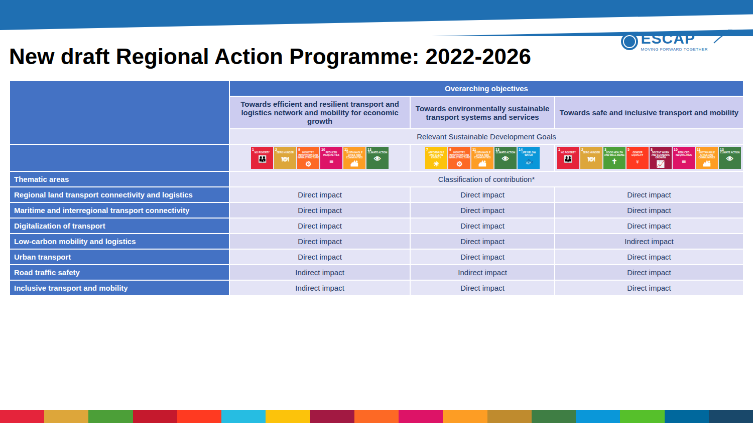ESCAP
MOVING FORWARD TOGETHER
New draft Regional Action Programme: 2022-2026
| | Overarching objectives |
| Towards efficient and resilient transport and logistics network and mobility for economic growth | Towards environmentally sustainable transport systems and services | Towards safe and inclusive transport and mobility |
| Relevant Sustainable Development Goals |
| | 1 NO POVERTY 👪 2 ZERO HUNGER 🍽 9 INDUSTRY, INNOVATION AND INFRASTRUCTURE ⚙ 10 REDUCED INEQUALITIES ≡ 11 SUSTAINABLE CITIES AND COMMUNITIES 🏙 13 CLIMATE ACTION 👁 | 7 AFFORDABLE AND CLEAN ENERGY ☀ 9 INDUSTRY, INNOVATION AND INFRASTRUCTURE ⚙ 11 SUSTAINABLE CITIES AND COMMUNITIES 🏙 13 CLIMATE ACTION 👁 14 LIFE BELOW WATER 🐟 | 1 NO POVERTY 👪 2 ZERO HUNGER 🍽 3 GOOD HEALTH AND WELL-BEING ✝ 5 GENDER EQUALITY ♀ 8 DECENT WORK AND ECONOMIC GROWTH 📈 10 REDUCED INEQUALITIES ≡ 11 SUSTAINABLE CITIES AND COMMUNITIES 🏙 13 CLIMATE ACTION 👁 |
| Thematic areas | Classification of contribution* |
| Regional land transport connectivity and logistics | Direct impact | Direct impact | Direct impact |
| Maritime and interregional transport connectivity | Direct impact | Direct impact | Direct impact |
| Digitalization of transport | Direct impact | Direct impact | Direct impact |
| Low-carbon mobility and logistics | Direct impact | Direct impact | Indirect impact |
| Urban transport | Direct impact | Direct impact | Direct impact |
| Road traffic safety | Indirect impact | Indirect impact | Direct impact |
| Inclusive transport and mobility | Indirect impact | Direct impact | Direct impact |